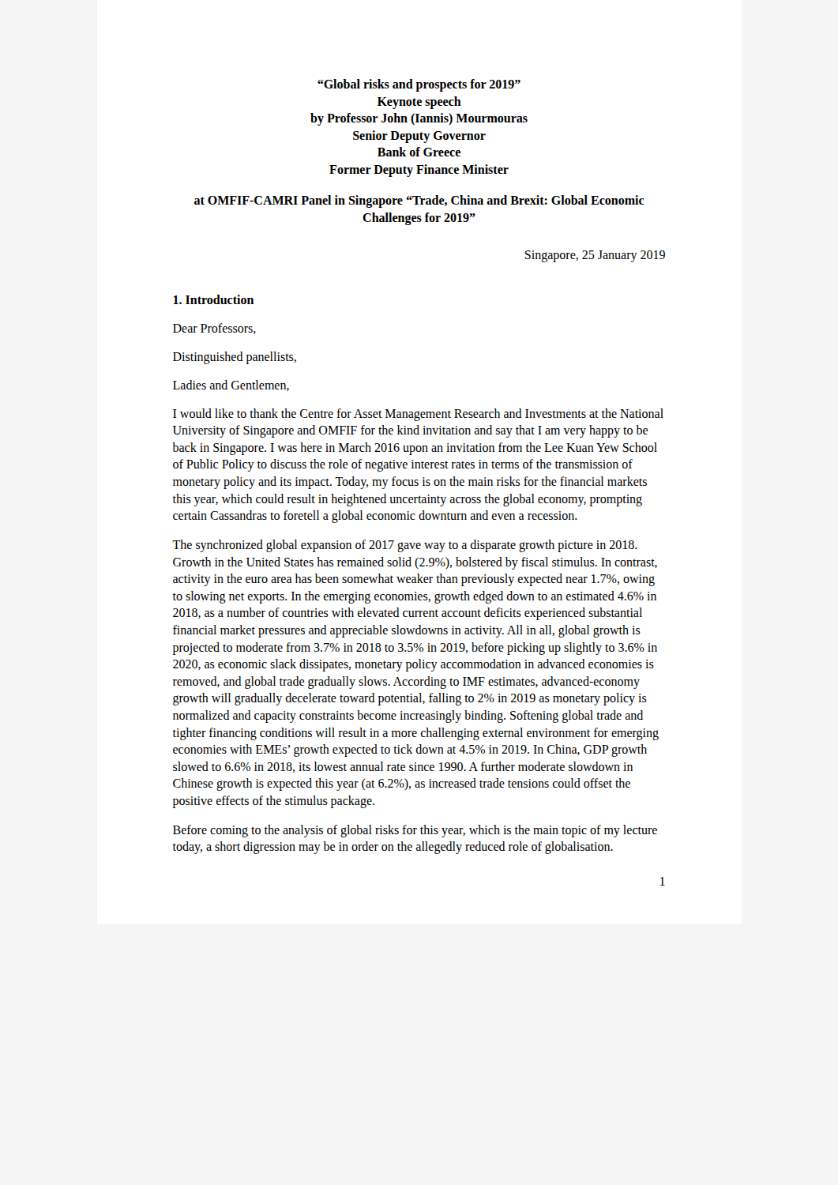“Global risks and prospects for 2019”
Keynote speech
by Professor John (Iannis) Mourmouras
Senior Deputy Governor
Bank of Greece
Former Deputy Finance Minister
at OMFIF-CAMRI Panel in Singapore “Trade, China and Brexit: Global Economic Challenges for 2019”
Singapore, 25 January 2019
1. Introduction
Dear Professors,
Distinguished panellists,
Ladies and Gentlemen,
I would like to thank the Centre for Asset Management Research and Investments at the National University of Singapore and OMFIF for the kind invitation and say that I am very happy to be back in Singapore. I was here in March 2016 upon an invitation from the Lee Kuan Yew School of Public Policy to discuss the role of negative interest rates in terms of the transmission of monetary policy and its impact. Today, my focus is on the main risks for the financial markets this year, which could result in heightened uncertainty across the global economy, prompting certain Cassandras to foretell a global economic downturn and even a recession.
The synchronized global expansion of 2017 gave way to a disparate growth picture in 2018. Growth in the United States has remained solid (2.9%), bolstered by fiscal stimulus. In contrast, activity in the euro area has been somewhat weaker than previously expected near 1.7%, owing to slowing net exports. In the emerging economies, growth edged down to an estimated 4.6% in 2018, as a number of countries with elevated current account deficits experienced substantial financial market pressures and appreciable slowdowns in activity. All in all, global growth is projected to moderate from 3.7% in 2018 to 3.5% in 2019, before picking up slightly to 3.6% in 2020, as economic slack dissipates, monetary policy accommodation in advanced economies is removed, and global trade gradually slows. According to IMF estimates, advanced-economy growth will gradually decelerate toward potential, falling to 2% in 2019 as monetary policy is normalized and capacity constraints become increasingly binding. Softening global trade and tighter financing conditions will result in a more challenging external environment for emerging economies with EMEs’ growth expected to tick down at 4.5% in 2019. In China, GDP growth slowed to 6.6% in 2018, its lowest annual rate since 1990. A further moderate slowdown in Chinese growth is expected this year (at 6.2%), as increased trade tensions could offset the positive effects of the stimulus package.
Before coming to the analysis of global risks for this year, which is the main topic of my lecture today, a short digression may be in order on the allegedly reduced role of globalisation.
1